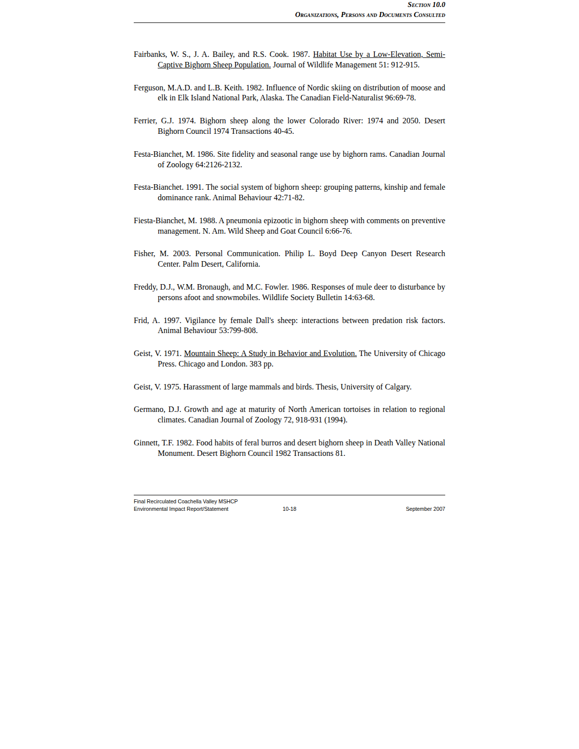Section 10.0 Organizations, Persons and Documents Consulted
Fairbanks, W. S., J. A. Bailey, and R.S. Cook. 1987. Habitat Use by a Low-Elevation, Semi-Captive Bighorn Sheep Population. Journal of Wildlife Management 51: 912-915.
Ferguson, M.A.D. and L.B. Keith. 1982. Influence of Nordic skiing on distribution of moose and elk in Elk Island National Park, Alaska. The Canadian Field-Naturalist 96:69-78.
Ferrier, G.J. 1974. Bighorn sheep along the lower Colorado River: 1974 and 2050. Desert Bighorn Council 1974 Transactions 40-45.
Festa-Bianchet, M. 1986. Site fidelity and seasonal range use by bighorn rams. Canadian Journal of Zoology 64:2126-2132.
Festa-Bianchet. 1991. The social system of bighorn sheep: grouping patterns, kinship and female dominance rank. Animal Behaviour 42:71-82.
Fiesta-Bianchet, M. 1988. A pneumonia epizootic in bighorn sheep with comments on preventive management. N. Am. Wild Sheep and Goat Council 6:66-76.
Fisher, M. 2003. Personal Communication. Philip L. Boyd Deep Canyon Desert Research Center. Palm Desert, California.
Freddy, D.J., W.M. Bronaugh, and M.C. Fowler. 1986. Responses of mule deer to disturbance by persons afoot and snowmobiles. Wildlife Society Bulletin 14:63-68.
Frid, A. 1997. Vigilance by female Dall's sheep: interactions between predation risk factors. Animal Behaviour 53:799-808.
Geist, V. 1971. Mountain Sheep: A Study in Behavior and Evolution. The University of Chicago Press. Chicago and London. 383 pp.
Geist, V. 1975. Harassment of large mammals and birds. Thesis, University of Calgary.
Germano, D.J. Growth and age at maturity of North American tortoises in relation to regional climates. Canadian Journal of Zoology 72, 918-931 (1994).
Ginnett, T.F. 1982. Food habits of feral burros and desert bighorn sheep in Death Valley National Monument. Desert Bighorn Council 1982 Transactions 81.
Final Recirculated Coachella Valley MSHCP
Environmental Impact Report/Statement
10-18
September 2007